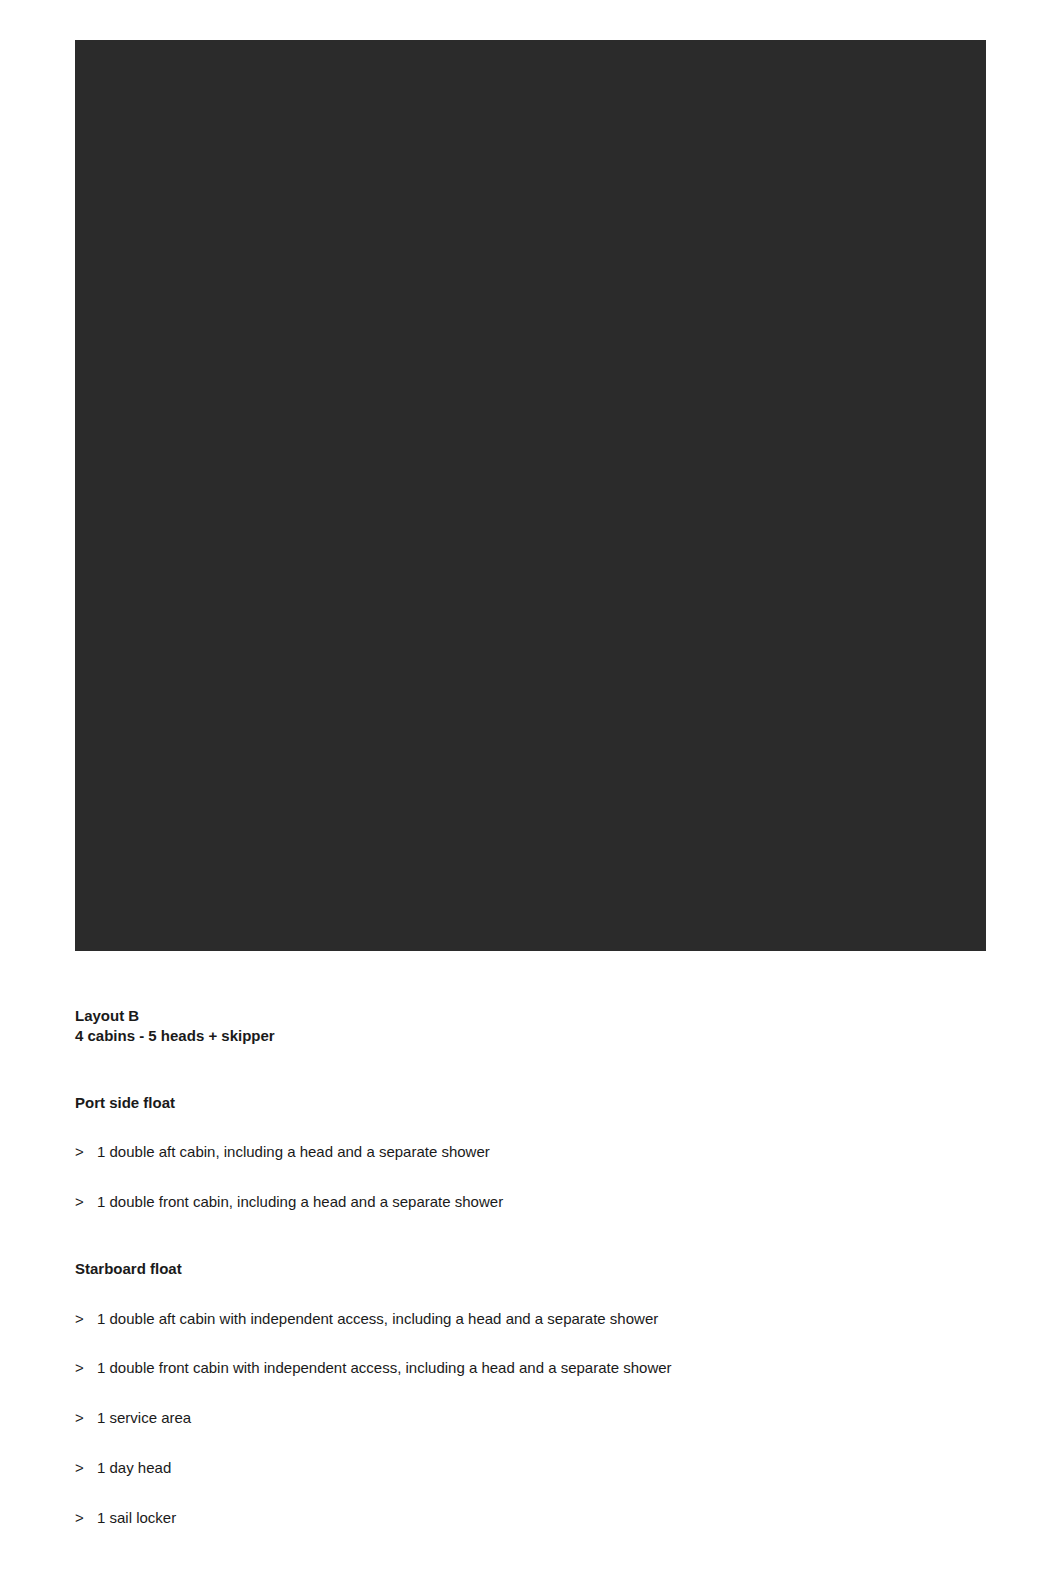Layout B
4 cabins - 5 heads + skipper
Port side float
1 double aft cabin, including a head and a separate shower
1 double front cabin, including a head and a separate shower
Starboard float
1 double aft cabin with independent access, including a head and a separate shower
1 double front cabin with independent access, including a head and a separate shower
1 service area
1 day head
1 sail locker